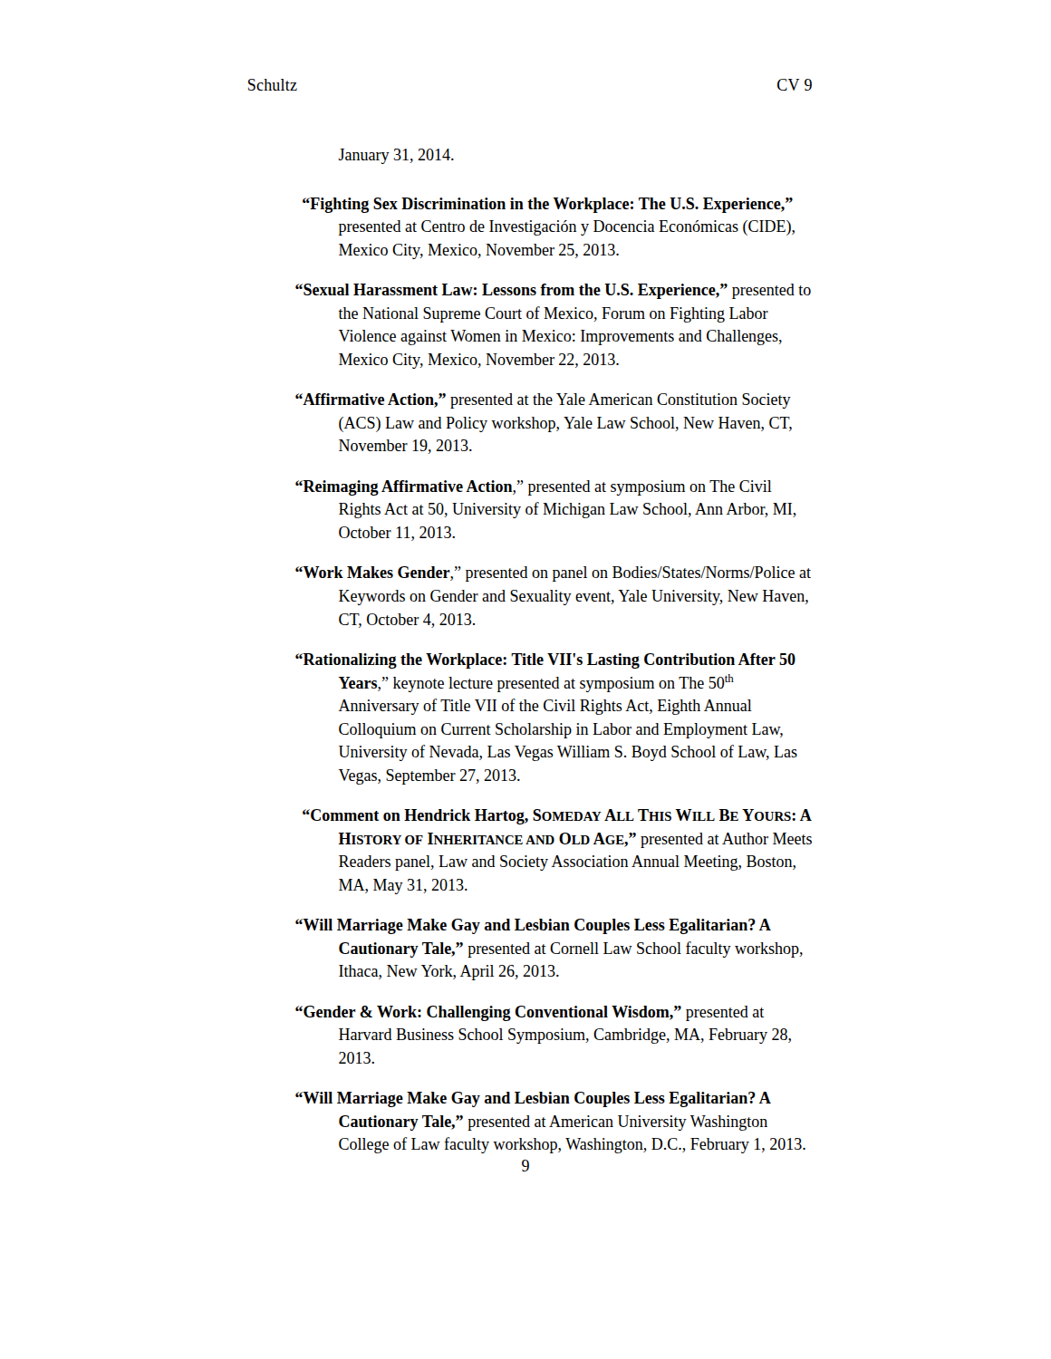Schultz CV 9
January 31, 2014.
“Fighting Sex Discrimination in the Workplace: The U.S. Experience,” presented at Centro de Investigación y Docencia Económicas (CIDE), Mexico City, Mexico, November 25, 2013.
“Sexual Harassment Law: Lessons from the U.S. Experience,” presented to the National Supreme Court of Mexico, Forum on Fighting Labor Violence against Women in Mexico: Improvements and Challenges, Mexico City, Mexico, November 22, 2013.
“Affirmative Action,” presented at the Yale American Constitution Society (ACS) Law and Policy workshop, Yale Law School, New Haven, CT, November 19, 2013.
“Reimaging Affirmative Action,” presented at symposium on The Civil Rights Act at 50, University of Michigan Law School, Ann Arbor, MI, October 11, 2013.
“Work Makes Gender,” presented on panel on Bodies/States/Norms/Police at Keywords on Gender and Sexuality event, Yale University, New Haven, CT, October 4, 2013.
“Rationalizing the Workplace: Title VII's Lasting Contribution After 50 Years,” keynote lecture presented at symposium on The 50th Anniversary of Title VII of the Civil Rights Act, Eighth Annual Colloquium on Current Scholarship in Labor and Employment Law, University of Nevada, Las Vegas William S. Boyd School of Law, Las Vegas, September 27, 2013.
“Comment on Hendrick Hartog, SOMEDAY ALL THIS WILL BE YOURS: A HISTORY OF INHERITANCE AND OLD AGE,” presented at Author Meets Readers panel, Law and Society Association Annual Meeting, Boston, MA, May 31, 2013.
“Will Marriage Make Gay and Lesbian Couples Less Egalitarian? A Cautionary Tale,” presented at Cornell Law School faculty workshop, Ithaca, New York, April 26, 2013.
“Gender & Work: Challenging Conventional Wisdom,” presented at Harvard Business School Symposium, Cambridge, MA, February 28, 2013.
“Will Marriage Make Gay and Lesbian Couples Less Egalitarian? A Cautionary Tale,” presented at American University Washington College of Law faculty workshop, Washington, D.C., February 1, 2013.
9